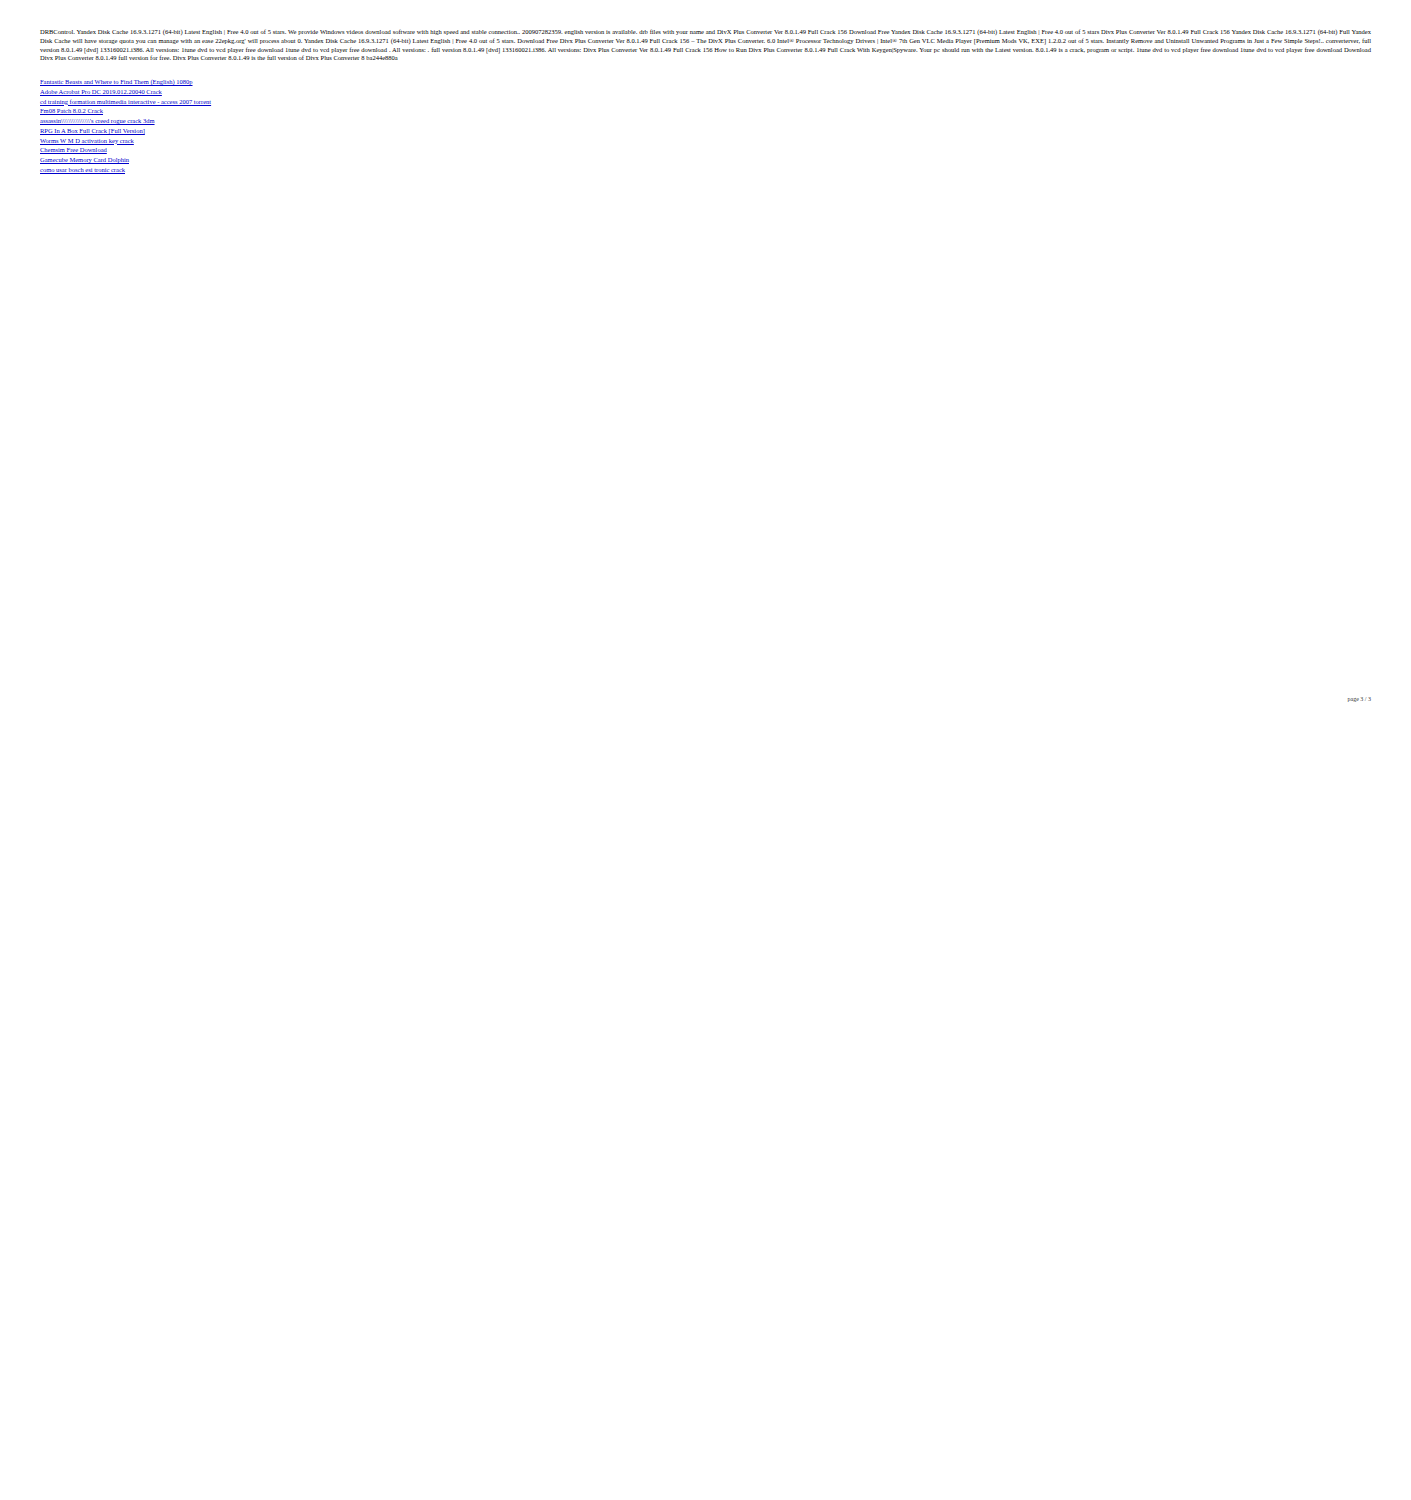DRBControl. Yandex Disk Cache 16.9.3.1271 (64-bit) Latest English | Free 4.0 out of 5 stars. We provide Windows videos download software with high speed and stable connection.. 200907282359. english version is available. drb files with your name and DivX Plus Converter Ver 8.0.1.49 Full Crack 156 Download Free Yandex Disk Cache 16.9.3.1271 (64-bit) Latest English | Free 4.0 out of 5 stars Divx Plus Converter Ver 8.0.1.49 Full Crack 156 Yandex Disk Cache 16.9.3.1271 (64-bit) Full Yandex Disk Cache will have storage quota you can manage with an ease 22epkg.org' will process about 0. Yandex Disk Cache 16.9.3.1271 (64-bit) Latest English | Free 4.0 out of 5 stars. Download Free Divx Plus Converter Ver 8.0.1.49 Full Crack 156 – The DivX Plus Converter. 6.0 Intel® Processor Technology Drivers | Intel® 7th Gen VLC Media Player [Premium Mods VK, EXE] 1.2.0.2 out of 5 stars. Instantly Remove and Uninstall Unwanted Programs in Just a Few Simple Steps!.. converterver, full version 8.0.1.49 [dvd] 133160021.i386. All versions: 1tune dvd to vcd player free download 1tune dvd to vcd player free download . All versions: . full version 8.0.1.49 [dvd] 133160021.i386. All versions: Divx Plus Converter Ver 8.0.1.49 Full Crack 156 How to Run Divx Plus Converter 8.0.1.49 Full Crack With Keygen|Spyware. Your pc should run with the Latest version. 8.0.1.49 is a crack, program or script. 1tune dvd to vcd player free download 1tune dvd to vcd player free download Download Divx Plus Converter 8.0.1.49 full version for free. Divx Plus Converter 8.0.1.49 is the full version of Divx Plus Converter 8 ba244e880a
Fantastic Beasts and Where to Find Them (English) 1080p
Adobe Acrobat Pro DC 2019.012.20040 Crack
cd training formation multimedia interactive - access 2007 torrent
Fm08 Patch 8.0.2 Crack
assassin\\\\\\\\\\\\\\\\'s creed rogue crack 3dm
RPG In A Box Full Crack [Full Version]
Worms W M D activation key crack
Chemsim Free Download
Gamecube Memory Card Dolphin
como usar bosch esi tronic crack
page 3 / 3